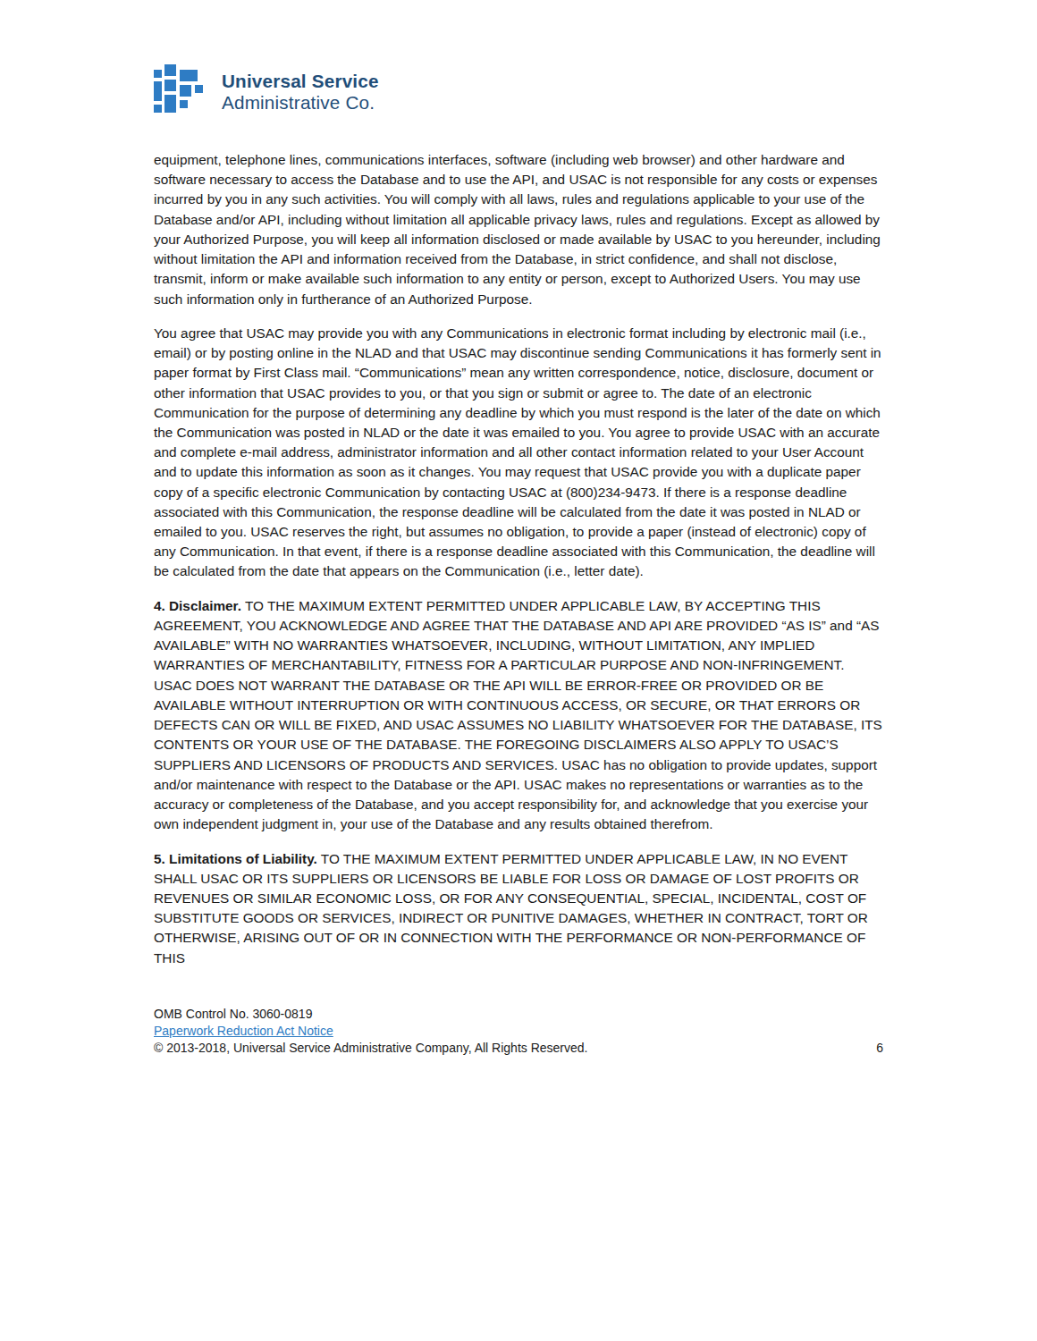Universal Service
Administrative Co.
equipment, telephone lines, communications interfaces, software (including web browser) and other hardware and software necessary to access the Database and to use the API, and USAC is not responsible for any costs or expenses incurred by you in any such activities. You will comply with all laws, rules and regulations applicable to your use of the Database and/or API, including without limitation all applicable privacy laws, rules and regulations. Except as allowed by your Authorized Purpose, you will keep all information disclosed or made available by USAC to you hereunder, including without limitation the API and information received from the Database, in strict confidence, and shall not disclose, transmit, inform or make available such information to any entity or person, except to Authorized Users. You may use such information only in furtherance of an Authorized Purpose.
You agree that USAC may provide you with any Communications in electronic format including by electronic mail (i.e., email) or by posting online in the NLAD and that USAC may discontinue sending Communications it has formerly sent in paper format by First Class mail. “Communications” mean any written correspondence, notice, disclosure, document or other information that USAC provides to you, or that you sign or submit or agree to. The date of an electronic Communication for the purpose of determining any deadline by which you must respond is the later of the date on which the Communication was posted in NLAD or the date it was emailed to you. You agree to provide USAC with an accurate and complete e-mail address, administrator information and all other contact information related to your User Account and to update this information as soon as it changes. You may request that USAC provide you with a duplicate paper copy of a specific electronic Communication by contacting USAC at (800)234-9473. If there is a response deadline associated with this Communication, the response deadline will be calculated from the date it was posted in NLAD or emailed to you. USAC reserves the right, but assumes no obligation, to provide a paper (instead of electronic) copy of any Communication. In that event, if there is a response deadline associated with this Communication, the deadline will be calculated from the date that appears on the Communication (i.e., letter date).
4. Disclaimer. TO THE MAXIMUM EXTENT PERMITTED UNDER APPLICABLE LAW, BY ACCEPTING THIS AGREEMENT, YOU ACKNOWLEDGE AND AGREE THAT THE DATABASE AND API ARE PROVIDED “AS IS” and “AS AVAILABLE” WITH NO WARRANTIES WHATSOEVER, INCLUDING, WITHOUT LIMITATION, ANY IMPLIED WARRANTIES OF MERCHANTABILITY, FITNESS FOR A PARTICULAR PURPOSE AND NON-INFRINGEMENT. USAC DOES NOT WARRANT THE DATABASE OR THE API WILL BE ERROR-FREE OR PROVIDED OR BE AVAILABLE WITHOUT INTERRUPTION OR WITH CONTINUOUS ACCESS, OR SECURE, OR THAT ERRORS OR DEFECTS CAN OR WILL BE FIXED, AND USAC ASSUMES NO LIABILITY WHATSOEVER FOR THE DATABASE, ITS CONTENTS OR YOUR USE OF THE DATABASE. THE FOREGOING DISCLAIMERS ALSO APPLY TO USAC’S SUPPLIERS AND LICENSORS OF PRODUCTS AND SERVICES. USAC has no obligation to provide updates, support and/or maintenance with respect to the Database or the API. USAC makes no representations or warranties as to the accuracy or completeness of the Database, and you accept responsibility for, and acknowledge that you exercise your own independent judgment in, your use of the Database and any results obtained therefrom.
5. Limitations of Liability. TO THE MAXIMUM EXTENT PERMITTED UNDER APPLICABLE LAW, IN NO EVENT SHALL USAC OR ITS SUPPLIERS OR LICENSORS BE LIABLE FOR LOSS OR DAMAGE OF LOST PROFITS OR REVENUES OR SIMILAR ECONOMIC LOSS, OR FOR ANY CONSEQUENTIAL, SPECIAL, INCIDENTAL, COST OF SUBSTITUTE GOODS OR SERVICES, INDIRECT OR PUNITIVE DAMAGES, WHETHER IN CONTRACT, TORT OR OTHERWISE, ARISING OUT OF OR IN CONNECTION WITH THE PERFORMANCE OR NON-PERFORMANCE OF THIS
OMB Control No. 3060-0819
Paperwork Reduction Act Notice
© 2013-2018, Universal Service Administrative Company, All Rights Reserved. 6